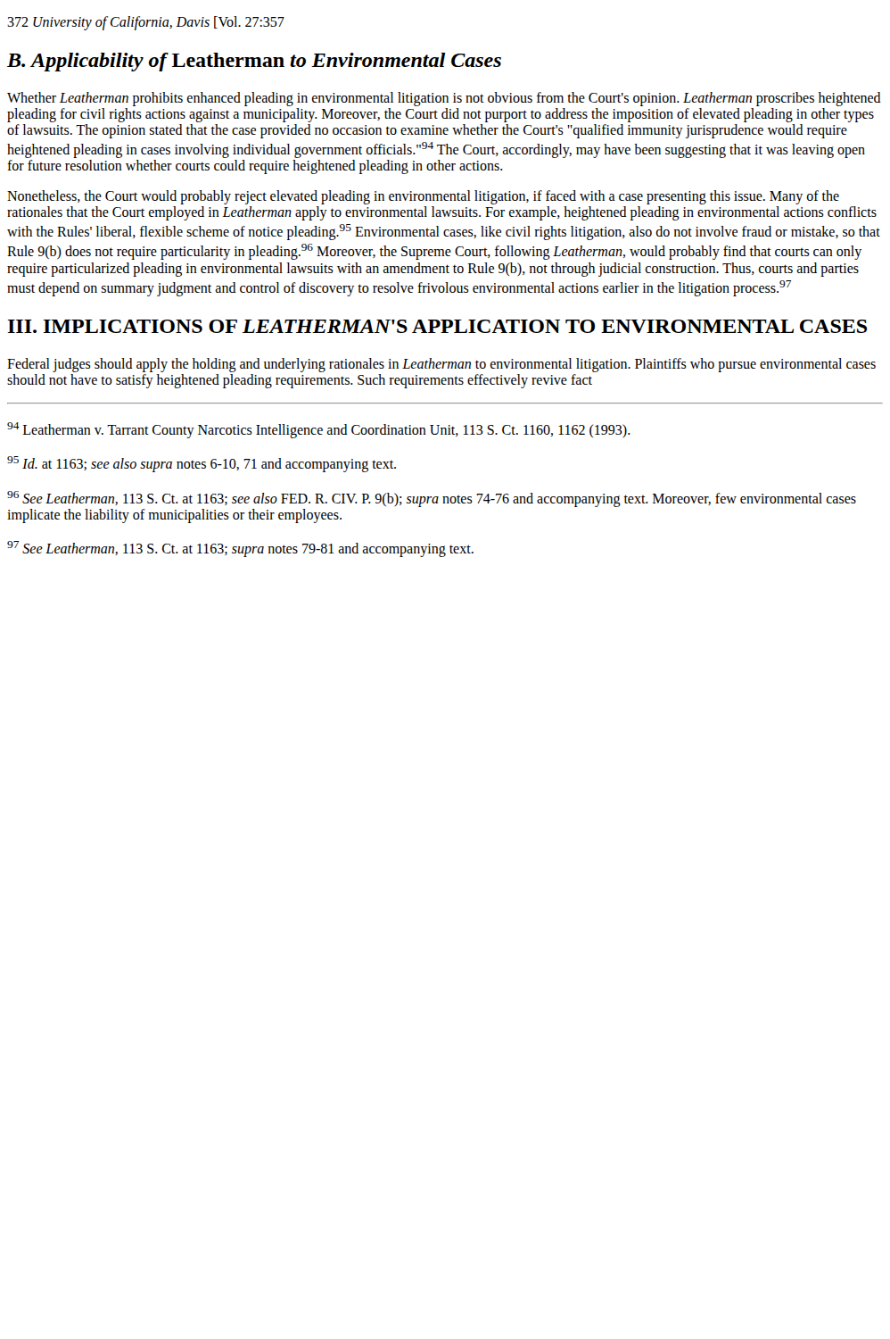372 University of California, Davis [Vol. 27:357
B. Applicability of Leatherman to Environmental Cases
Whether Leatherman prohibits enhanced pleading in environmental litigation is not obvious from the Court's opinion. Leatherman proscribes heightened pleading for civil rights actions against a municipality. Moreover, the Court did not purport to address the imposition of elevated pleading in other types of lawsuits. The opinion stated that the case provided no occasion to examine whether the Court's "qualified immunity jurisprudence would require heightened pleading in cases involving individual government officials."94 The Court, accordingly, may have been suggesting that it was leaving open for future resolution whether courts could require heightened pleading in other actions.
Nonetheless, the Court would probably reject elevated pleading in environmental litigation, if faced with a case presenting this issue. Many of the rationales that the Court employed in Leatherman apply to environmental lawsuits. For example, heightened pleading in environmental actions conflicts with the Rules' liberal, flexible scheme of notice pleading.95 Environmental cases, like civil rights litigation, also do not involve fraud or mistake, so that Rule 9(b) does not require particularity in pleading.96 Moreover, the Supreme Court, following Leatherman, would probably find that courts can only require particularized pleading in environmental lawsuits with an amendment to Rule 9(b), not through judicial construction. Thus, courts and parties must depend on summary judgment and control of discovery to resolve frivolous environmental actions earlier in the litigation process.97
III. IMPLICATIONS OF LEATHERMAN'S APPLICATION TO ENVIRONMENTAL CASES
Federal judges should apply the holding and underlying rationales in Leatherman to environmental litigation. Plaintiffs who pursue environmental cases should not have to satisfy heightened pleading requirements. Such requirements effectively revive fact
94 Leatherman v. Tarrant County Narcotics Intelligence and Coordination Unit, 113 S. Ct. 1160, 1162 (1993).
95 Id. at 1163; see also supra notes 6-10, 71 and accompanying text.
96 See Leatherman, 113 S. Ct. at 1163; see also FED. R. CIV. P. 9(b); supra notes 74-76 and accompanying text. Moreover, few environmental cases implicate the liability of municipalities or their employees.
97 See Leatherman, 113 S. Ct. at 1163; supra notes 79-81 and accompanying text.